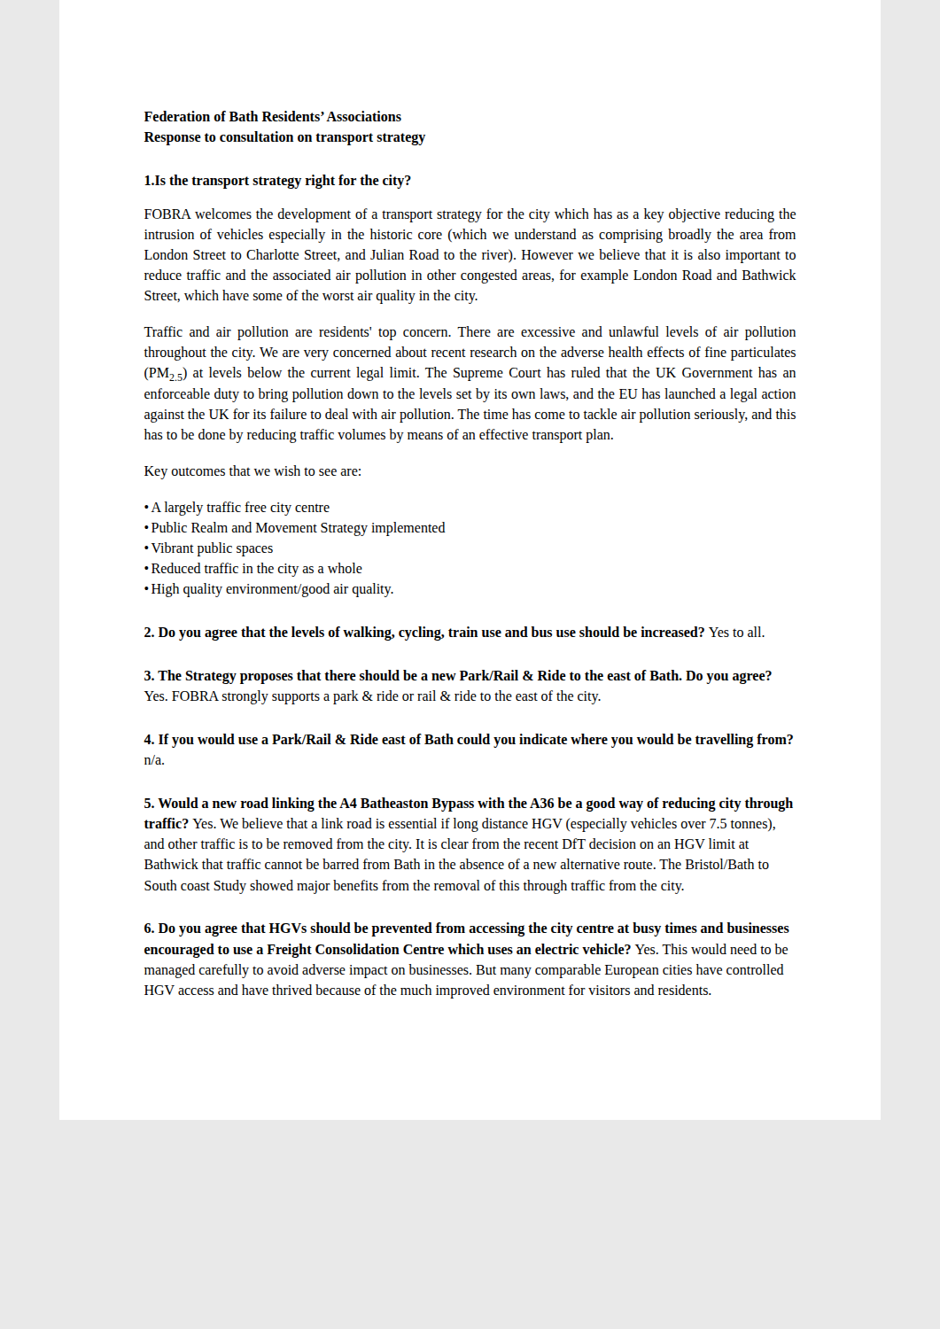Federation of Bath Residents’ Associations
Response to consultation on transport strategy
1.Is the transport strategy right for the city?
FOBRA welcomes the development of a transport strategy for the city which has as a key objective reducing the intrusion of vehicles especially in the historic core (which we understand as comprising broadly the area from London Street to Charlotte Street, and Julian Road to the river). However we believe that it is also important to reduce traffic and the associated air pollution in other congested areas, for example London Road and Bathwick Street, which have some of the worst air quality in the city.
Traffic and air pollution are residents' top concern. There are excessive and unlawful levels of air pollution throughout the city. We are very concerned about recent research on the adverse health effects of fine particulates (PM2.5) at levels below the current legal limit. The Supreme Court has ruled that the UK Government has an enforceable duty to bring pollution down to the levels set by its own laws, and the EU has launched a legal action against the UK for its failure to deal with air pollution. The time has come to tackle air pollution seriously, and this has to be done by reducing traffic volumes by means of an effective transport plan.
Key outcomes that we wish to see are:
A largely traffic free city centre
Public Realm and Movement Strategy implemented
Vibrant public spaces
Reduced traffic in the city as a whole
High quality environment/good air quality.
2. Do you agree that the levels of walking, cycling, train use and bus use should be increased? Yes to all.
3. The Strategy proposes that there should be a new Park/Rail & Ride to the east of Bath. Do you agree? Yes. FOBRA strongly supports a park & ride or rail & ride to the east of the city.
4. If you would use a Park/Rail & Ride east of Bath could you indicate where you would be travelling from? n/a.
5. Would a new road linking the A4 Batheaston Bypass with the A36 be a good way of reducing city through traffic? Yes. We believe that a link road is essential if long distance HGV (especially vehicles over 7.5 tonnes), and other traffic is to be removed from the city. It is clear from the recent DfT decision on an HGV limit at Bathwick that traffic cannot be barred from Bath in the absence of a new alternative route. The Bristol/Bath to South coast Study showed major benefits from the removal of this through traffic from the city.
6. Do you agree that HGVs should be prevented from accessing the city centre at busy times and businesses encouraged to use a Freight Consolidation Centre which uses an electric vehicle? Yes. This would need to be managed carefully to avoid adverse impact on businesses. But many comparable European cities have controlled HGV access and have thrived because of the much improved environment for visitors and residents.